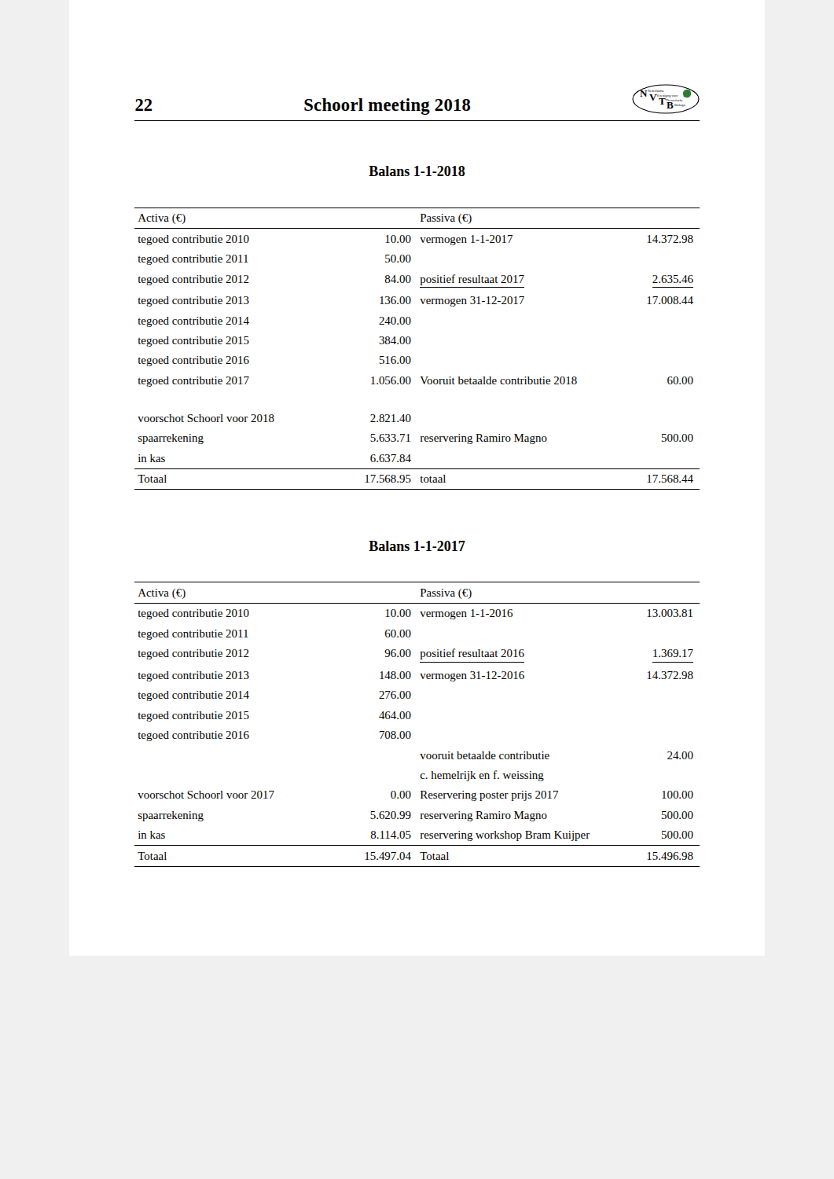22
Schoorl meeting 2018
N V T B Nederlandse Vereniging voor Theoretische Biologie
Balans 1-1-2018
| Activa (€) | | Passiva (€) | |
| --- | --- | --- | --- |
| tegoed contributie 2010 | 10.00 | vermogen 1-1-2017 | 14.372.98 |
| tegoed contributie 2011 | 50.00 | | |
| tegoed contributie 2012 | 84.00 | positief resultaat 2017 | 2.635.46 |
| tegoed contributie 2013 | 136.00 | vermogen 31-12-2017 | 17.008.44 |
| tegoed contributie 2014 | 240.00 | | |
| tegoed contributie 2015 | 384.00 | | |
| tegoed contributie 2016 | 516.00 | | |
| tegoed contributie 2017 | 1.056.00 | Vooruit betaalde contributie 2018 | 60.00 |
| voorschot Schoorl voor 2018 | 2.821.40 | | |
| spaarrekening | 5.633.71 | reservering Ramiro Magno | 500.00 |
| in kas | 6.637.84 | | |
| Totaal | 17.568.95 | totaal | 17.568.44 |
Balans 1-1-2017
| Activa (€) | | Passiva (€) | |
| --- | --- | --- | --- |
| tegoed contributie 2010 | 10.00 | vermogen 1-1-2016 | 13.003.81 |
| tegoed contributie 2011 | 60.00 | | |
| tegoed contributie 2012 | 96.00 | positief resultaat 2016 | 1.369.17 |
| tegoed contributie 2013 | 148.00 | vermogen 31-12-2016 | 14.372.98 |
| tegoed contributie 2014 | 276.00 | | |
| tegoed contributie 2015 | 464.00 | | |
| tegoed contributie 2016 | 708.00 | | |
| | | vooruit betaalde contributie | 24.00 |
| | | c. hemelrijk en f. weissing | |
| voorschot Schoorl voor 2017 | 0.00 | Reservering poster prijs 2017 | 100.00 |
| spaarrekening | 5.620.99 | reservering Ramiro Magno | 500.00 |
| in kas | 8.114.05 | reservering workshop Bram Kuijper | 500.00 |
| Totaal | 15.497.04 | Totaal | 15.496.98 |